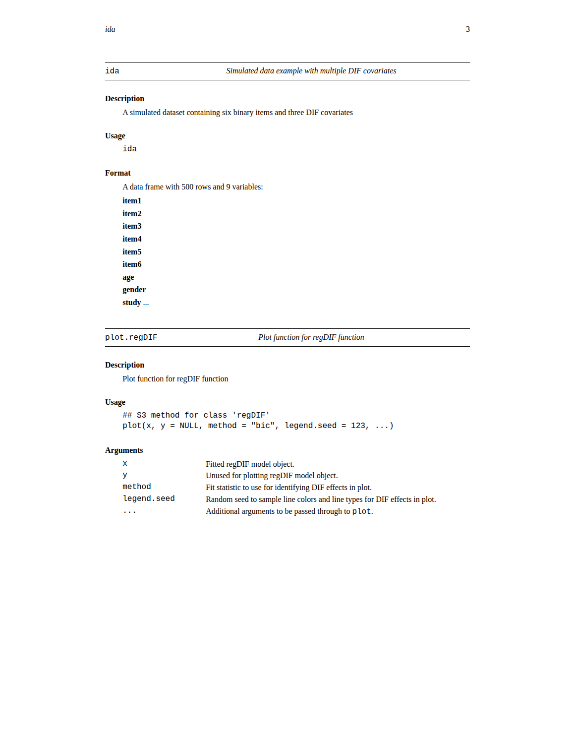ida 3
ida Simulated data example with multiple DIF covariates
Description
A simulated dataset containing six binary items and three DIF covariates
Usage
ida
Format
A data frame with 500 rows and 9 variables:
item1
item2
item3
item4
item5
item6
age
gender
study ...
plot.regDIF Plot function for regDIF function
Description
Plot function for regDIF function
Usage
## S3 method for class 'regDIF'
plot(x, y = NULL, method = "bic", legend.seed = 123, ...)
Arguments
x
Fitted regDIF model object.
y
Unused for plotting regDIF model object.
method
Fit statistic to use for identifying DIF effects in plot.
legend.seed
Random seed to sample line colors and line types for DIF effects in plot.
...
Additional arguments to be passed through to plot.